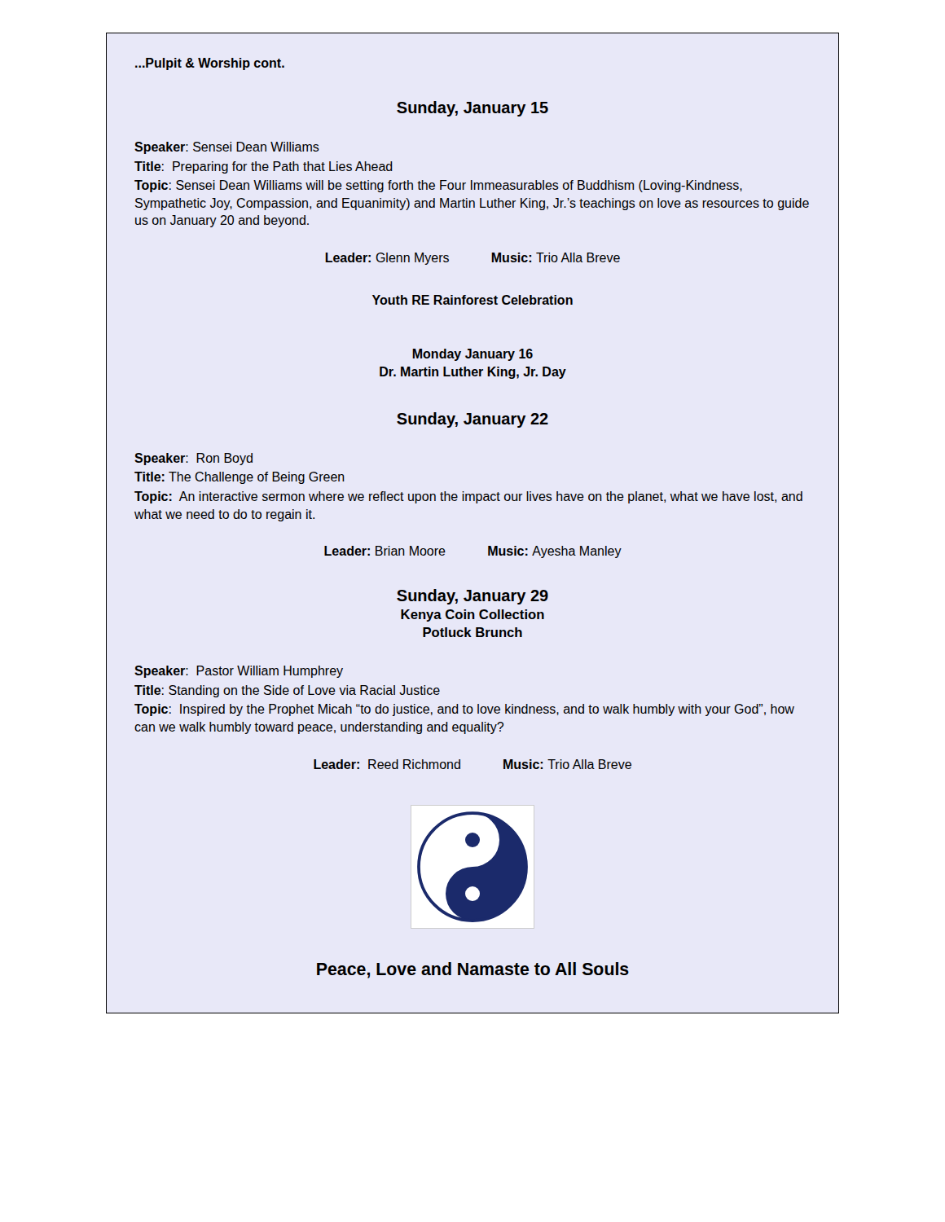...Pulpit & Worship cont.
Sunday, January 15
Speaker: Sensei Dean Williams
Title: Preparing for the Path that Lies Ahead
Topic: Sensei Dean Williams will be setting forth the Four Immeasurables of Buddhism (Loving-Kindness, Sympathetic Joy, Compassion, and Equanimity) and Martin Luther King, Jr.’s teachings on love as resources to guide us on January 20 and beyond.
Leader: Glenn Myers Music: Trio Alla Breve
Youth RE Rainforest Celebration
Monday January 16
Dr. Martin Luther King, Jr. Day
Sunday, January 22
Speaker: Ron Boyd
Title: The Challenge of Being Green
Topic: An interactive sermon where we reflect upon the impact our lives have on the planet, what we have lost, and what we need to do to regain it.
Leader: Brian Moore Music: Ayesha Manley
Sunday, January 29 Kenya Coin Collection Potluck Brunch
Speaker: Pastor William Humphrey
Title: Standing on the Side of Love via Racial Justice
Topic: Inspired by the Prophet Micah “to do justice, and to love kindness, and to walk humbly with your God”, how can we walk humbly toward peace, understanding and equality?
Leader: Reed Richmond Music: Trio Alla Breve
Peace, Love and Namaste to All Souls